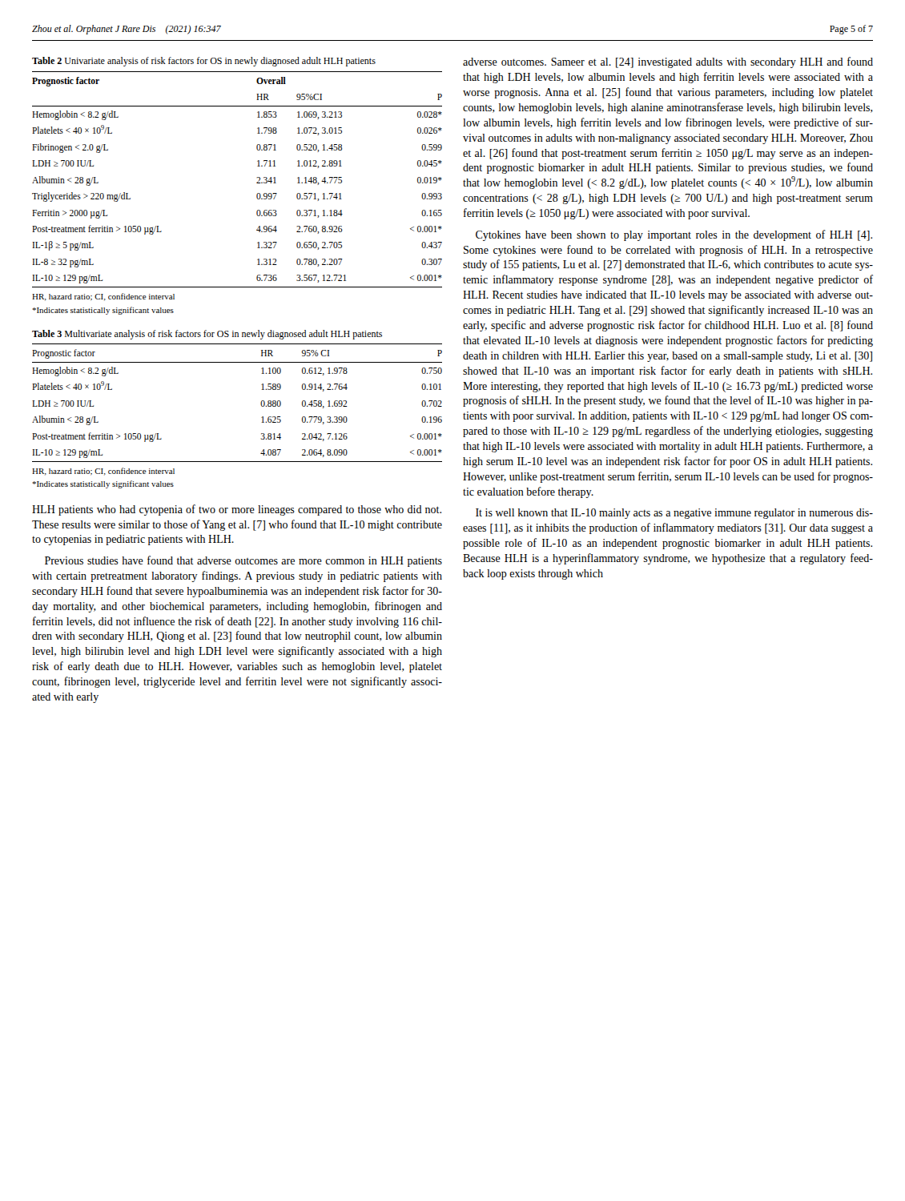Zhou et al. Orphanet J Rare Dis (2021) 16:347
Page 5 of 7
Table 2 Univariate analysis of risk factors for OS in newly diagnosed adult HLH patients
| Prognostic factor | Overall |
| --- | --- |
| | HR | 95%CI | P |
| Hemoglobin < 8.2 g/dL | 1.853 | 1.069, 3.213 | 0.028* |
| Platelets < 40 × 10 9 /L | 1.798 | 1.072, 3.015 | 0.026* |
| Fibrinogen < 2.0 g/L | 0.871 | 0.520, 1.458 | 0.599 |
| LDH ≥ 700 IU/L | 1.711 | 1.012, 2.891 | 0.045* |
| Albumin < 28 g/L | 2.341 | 1.148, 4.775 | 0.019* |
| Triglycerides > 220 mg/dL | 0.997 | 0.571, 1.741 | 0.993 |
| Ferritin > 2000 µg/L | 0.663 | 0.371, 1.184 | 0.165 |
| Post-treatment ferritin > 1050 µg/L | 4.964 | 2.760, 8.926 | < 0.001* |
| IL-1β ≥ 5 pg/mL | 1.327 | 0.650, 2.705 | 0.437 |
| IL-8 ≥ 32 pg/mL | 1.312 | 0.780, 2.207 | 0.307 |
| IL-10 ≥ 129 pg/mL | 6.736 | 3.567, 12.721 | < 0.001* |
HR, hazard ratio; CI, confidence interval
*Indicates statistically significant values
Table 3 Multivariate analysis of risk factors for OS in newly diagnosed adult HLH patients
| Prognostic factor | HR | 95% CI | P |
| --- | --- | --- | --- |
| Hemoglobin < 8.2 g/dL | 1.100 | 0.612, 1.978 | 0.750 |
| Platelets < 40 × 10 9 /L | 1.589 | 0.914, 2.764 | 0.101 |
| LDH ≥ 700 IU/L | 0.880 | 0.458, 1.692 | 0.702 |
| Albumin < 28 g/L | 1.625 | 0.779, 3.390 | 0.196 |
| Post-treatment ferritin > 1050 µg/L | 3.814 | 2.042, 7.126 | < 0.001* |
| IL-10 ≥ 129 pg/mL | 4.087 | 2.064, 8.090 | < 0.001* |
HR, hazard ratio; CI, confidence interval
*Indicates statistically significant values
HLH patients who had cytopenia of two or more lineages compared to those who did not. These results were similar to those of Yang et al. [7] who found that IL-10 might contribute to cytopenias in pediatric patients with HLH.
Previous studies have found that adverse outcomes are more common in HLH patients with certain pretreatment laboratory findings. A previous study in pediatric patients with secondary HLH found that severe hypoalbuminemia was an independent risk factor for 30-day mortality, and other biochemical parameters, including hemoglobin, fibrinogen and ferritin levels, did not influence the risk of death [22]. In another study involving 116 children with secondary HLH, Qiong et al. [23] found that low neutrophil count, low albumin level, high bilirubin level and high LDH level were significantly associated with a high risk of early death due to HLH. However, variables such as hemoglobin level, platelet count, fibrinogen level, triglyceride level and ferritin level were not significantly associated with early
adverse outcomes. Sameer et al. [24] investigated adults with secondary HLH and found that high LDH levels, low albumin levels and high ferritin levels were associated with a worse prognosis. Anna et al. [25] found that various parameters, including low platelet counts, low hemoglobin levels, high alanine aminotransferase levels, high bilirubin levels, low albumin levels, high ferritin levels and low fibrinogen levels, were predictive of survival outcomes in adults with non-malignancy associated secondary HLH. Moreover, Zhou et al. [26] found that post-treatment serum ferritin ≥ 1050 μg/L may serve as an independent prognostic biomarker in adult HLH patients. Similar to previous studies, we found that low hemoglobin level (< 8.2 g/dL), low platelet counts (< 40 × 109/L), low albumin concentrations (< 28 g/L), high LDH levels (≥ 700 U/L) and high post-treatment serum ferritin levels (≥ 1050 μg/L) were associated with poor survival.
Cytokines have been shown to play important roles in the development of HLH [4]. Some cytokines were found to be correlated with prognosis of HLH. In a retrospective study of 155 patients, Lu et al. [27] demonstrated that IL-6, which contributes to acute systemic inflammatory response syndrome [28], was an independent negative predictor of HLH. Recent studies have indicated that IL-10 levels may be associated with adverse outcomes in pediatric HLH. Tang et al. [29] showed that significantly increased IL-10 was an early, specific and adverse prognostic risk factor for childhood HLH. Luo et al. [8] found that elevated IL-10 levels at diagnosis were independent prognostic factors for predicting death in children with HLH. Earlier this year, based on a small-sample study, Li et al. [30] showed that IL-10 was an important risk factor for early death in patients with sHLH. More interesting, they reported that high levels of IL-10 (≥ 16.73 pg/mL) predicted worse prognosis of sHLH. In the present study, we found that the level of IL-10 was higher in patients with poor survival. In addition, patients with IL-10 < 129 pg/mL had longer OS compared to those with IL-10 ≥ 129 pg/mL regardless of the underlying etiologies, suggesting that high IL-10 levels were associated with mortality in adult HLH patients. Furthermore, a high serum IL-10 level was an independent risk factor for poor OS in adult HLH patients. However, unlike post-treatment serum ferritin, serum IL-10 levels can be used for prognostic evaluation before therapy.
It is well known that IL-10 mainly acts as a negative immune regulator in numerous diseases [11], as it inhibits the production of inflammatory mediators [31]. Our data suggest a possible role of IL-10 as an independent prognostic biomarker in adult HLH patients. Because HLH is a hyperinflammatory syndrome, we hypothesize that a regulatory feedback loop exists through which